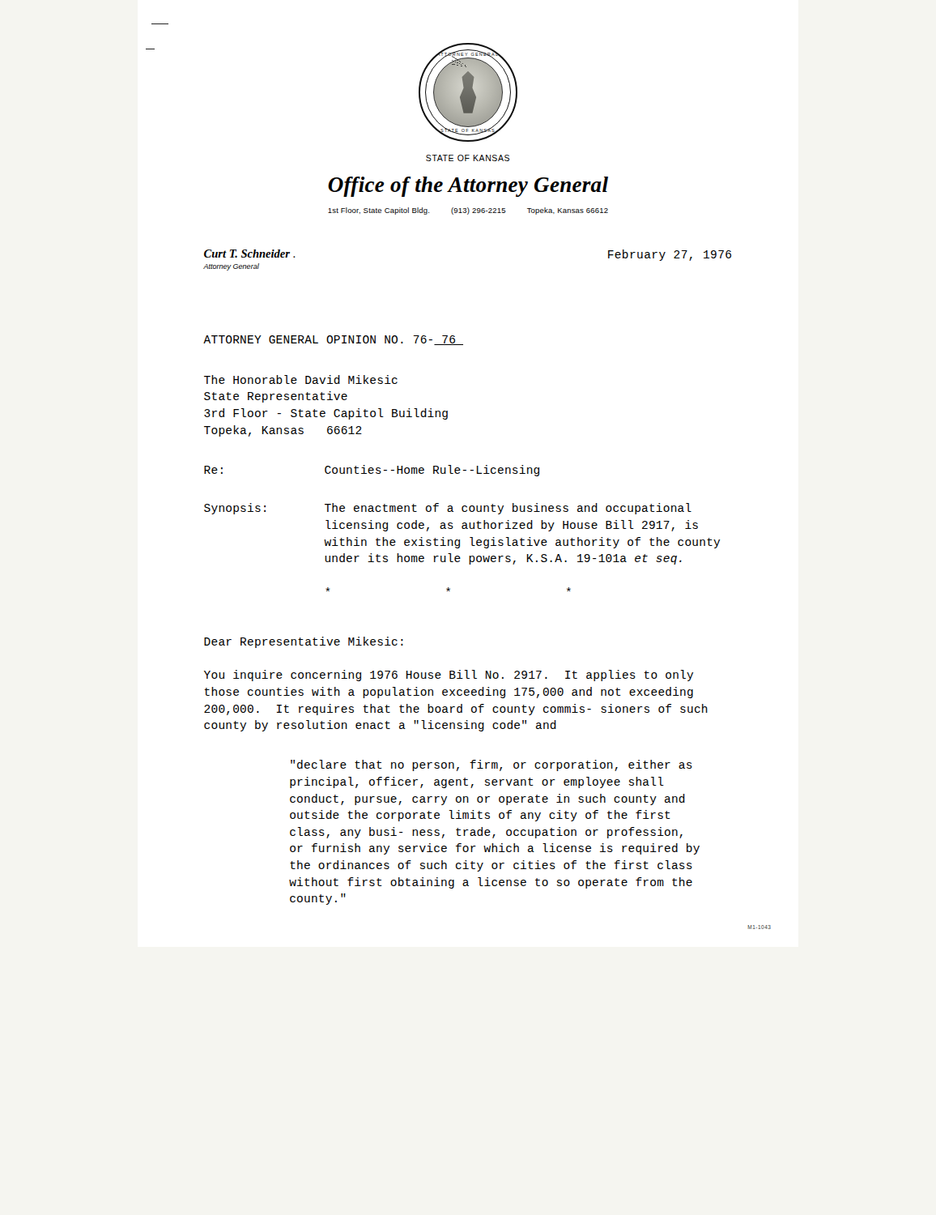ATTORNEY GENERAL
STATE OF KANSAS
STATE OF KANSAS
Office of the Attorney General
1st Floor, State Capitol Bldg. (913) 296-2215 Topeka, Kansas 66612
Curt T. Schneider .
Attorney General
February 27, 1976
ATTORNEY GENERAL OPINION NO. 76- 76
The Honorable David Mikesic
State Representative
3rd Floor - State Capitol Building
Topeka, Kansas 66612
Re:
Counties--Home Rule--Licensing
Synopsis:
The enactment of a county business and occupational licensing code, as authorized by House Bill 2917, is within the existing legislative authority of the county under its home rule powers, K.S.A. 19-101a et seq.
***
Dear Representative Mikesic:
You inquire concerning 1976 House Bill No. 2917. It applies to only those counties with a population exceeding 175,000 and not exceeding 200,000. It requires that the board of county commis- sioners of such county by resolution enact a "licensing code" and
"declare that no person, firm, or corporation, either as principal, officer, agent, servant or employee shall conduct, pursue, carry on or operate in such county and outside the corporate limits of any city of the first class, any busi- ness, trade, occupation or profession, or furnish any service for which a license is required by the ordinances of such city or cities of the first class without first obtaining a license to so operate from the county."
M1-1043